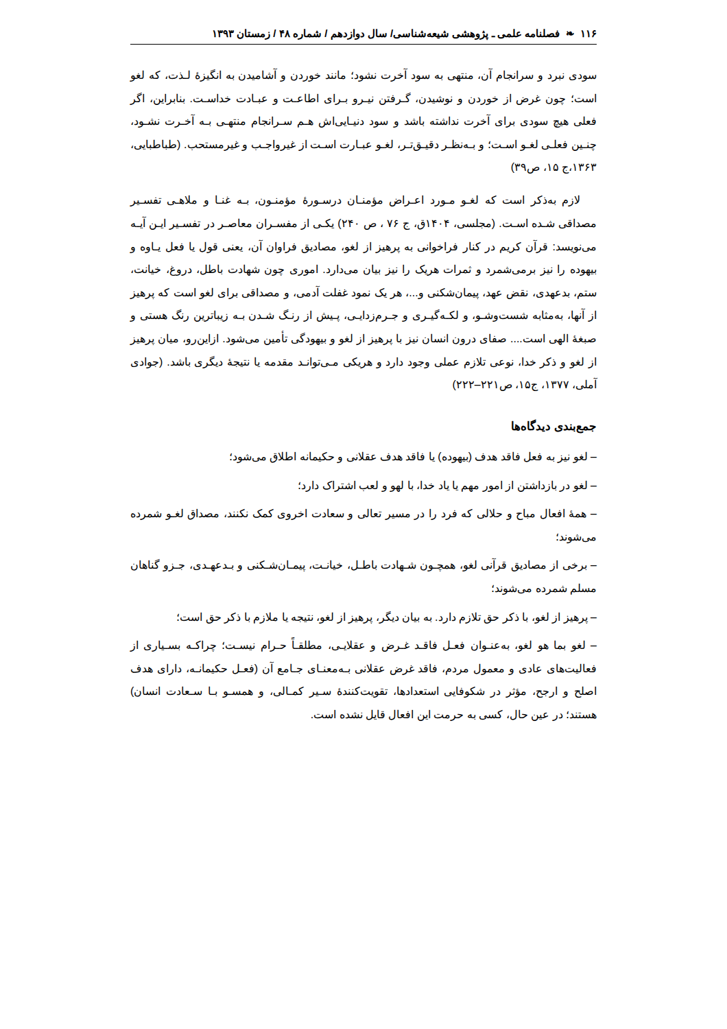۱۱۶ ❧ فصلنامه علمی ـ پژوهشی شیعه‌شناسی/ سال دوازدهم / شماره ۴۸ / زمستان ۱۳۹۳
سودی نبرد و سرانجام آن، منتهی به سود آخرت نشود؛ مانند خوردن و آشامیدن به انگیزهٔ لـذت، که لغو است؛ چون غرض از خوردن و نوشیدن، گـرفتن نیـرو بـرای اطاعـت و عبـادت خداسـت. بنابراین، اگر فعلی هیچ سودی برای آخرت نداشته باشد و سود دنیـایی‌اش هـم سـرانجام منتهـی بـه آخـرت نشـود، چنـین فعلـی لغـو اسـت؛ و بـه‌نظـر دقیـق‌تـر، لغـو عبـارت اسـت از غیرواجـب و غیرمستحب. (طباطبایی، ۱۳۶۳،ج ۱۵، ص۳۹)
لازم به‌ذکر است که لغـو مـورد اعـراض مؤمنـان درسـورهٔ مؤمنـون، بـه غنـا و ملاهـی تفسـیر مصداقی شـده اسـت. (مجلسی، ۱۴۰۴ق، ج ۷۶ ، ص ۲۴۰) یکـی از مفسـران معاصـر در تفسـیر ایـن آیـه می‌نویسد: قرآن کریم در کنار فراخوانی به پرهیز از لغو، مصادیق فراوان آن، یعنی قول یا فعل یـاوه و بیهوده را نیز برمی‌شمرد و ثمرات هریک را نیز بیان می‌دارد. اموری چون شهادت باطل، دروغ، خیانت، ستم، بدعهدی، نقض عهد، پیمان‌شکنی و...، هر یک نمود غفلت آدمی، و مصداقی برای لغو است که پرهیز از آنها، به‌مثابه شست‌وشـو، و لکـه‌گیـری و جـرم‌زدایـی، پـیش از رنـگ شـدن بـه زیباترین رنگ هستی و صبغهٔ الهی است.... صفای درون انسان نیز با پرهیز از لغو و بیهودگی تأمین می‌شود. ازاین‌رو، میان پرهیز از لغو و ذکر خدا، نوعی تلازم عملی وجود دارد و هریکی مـی‌توانـد مقدمه یا نتیجهٔ دیگری باشد. (جوادی آملی، ۱۳۷۷، ج۱۵، ص۲۲۱–۲۲۲)
جمع‌بندی دیدگاه‌ها
لغو نیز به فعل فاقد هدف (بیهوده) یا فاقد هدف عقلانی و حکیمانه اطلاق می‌شود؛
لغو در بازداشتن از امور مهم یا یاد خدا، با لهو و لعب اشتراک دارد؛
همهٔ افعال مباح و حلالی که فرد را در مسیر تعالی و سعادت اخروی کمک نکنند، مصداق لغـو شمرده می‌شوند؛
برخی از مصادیق قرآنی لغو، همچـون شـهادت باطـل، خیانـت، پیمـان‌شـکنی و بـدعهـدی، جـزو گناهان مسلم شمرده می‌شوند؛
پرهیز از لغو، با ذکر حق تلازم دارد. به بیان دیگر، پرهیز از لغو، نتیجه یا ملازم با ذکر حق است؛
لغو بما هو لغو، به‌عنـوان فعـل فاقـد غـرض و عقلایـی، مطلقـاً حـرام نیسـت؛ چراکـه بسـیاری از فعالیت‌های عادی و معمول مردم، فاقد غرض عقلانی بـه‌معنـای جـامع آن (فعـل حکیمانـه، دارای هدف اصلح و ارجح، مؤثر در شکوفایی استعدادها، تقویت‌کنندهٔ سـیر کمـالی، و همسـو بـا سـعادت انسان) هستند؛ در عین حال، کسی به حرمت این افعال قایل نشده است.